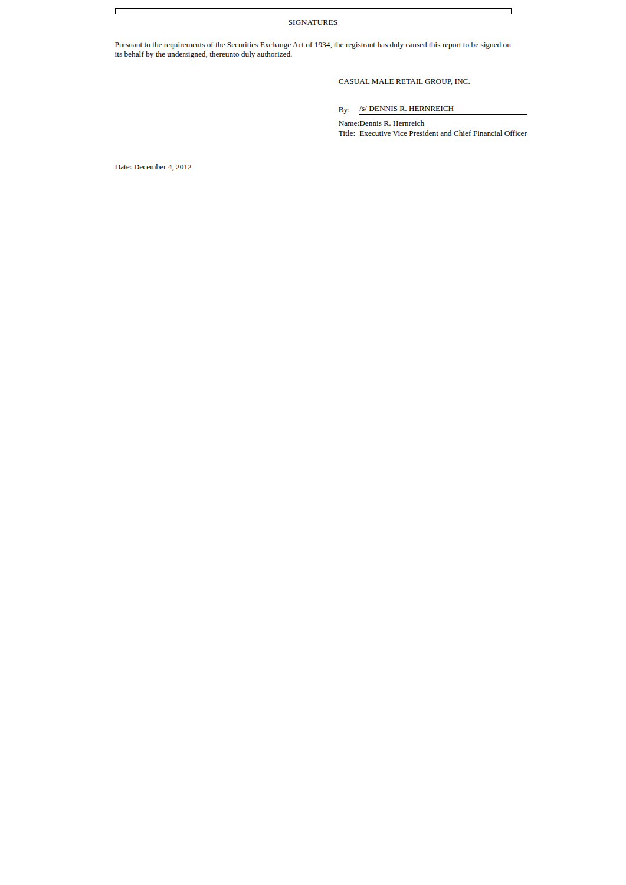SIGNATURES
Pursuant to the requirements of the Securities Exchange Act of 1934, the registrant has duly caused this report to be signed on its behalf by the undersigned, thereunto duly authorized.
CASUAL MALE RETAIL GROUP, INC.
| By: | /s/ DENNIS R. HERNREICH |
| Name: | Dennis R. Hernreich |
| Title: | Executive Vice President and Chief Financial Officer |
Date: December 4, 2012